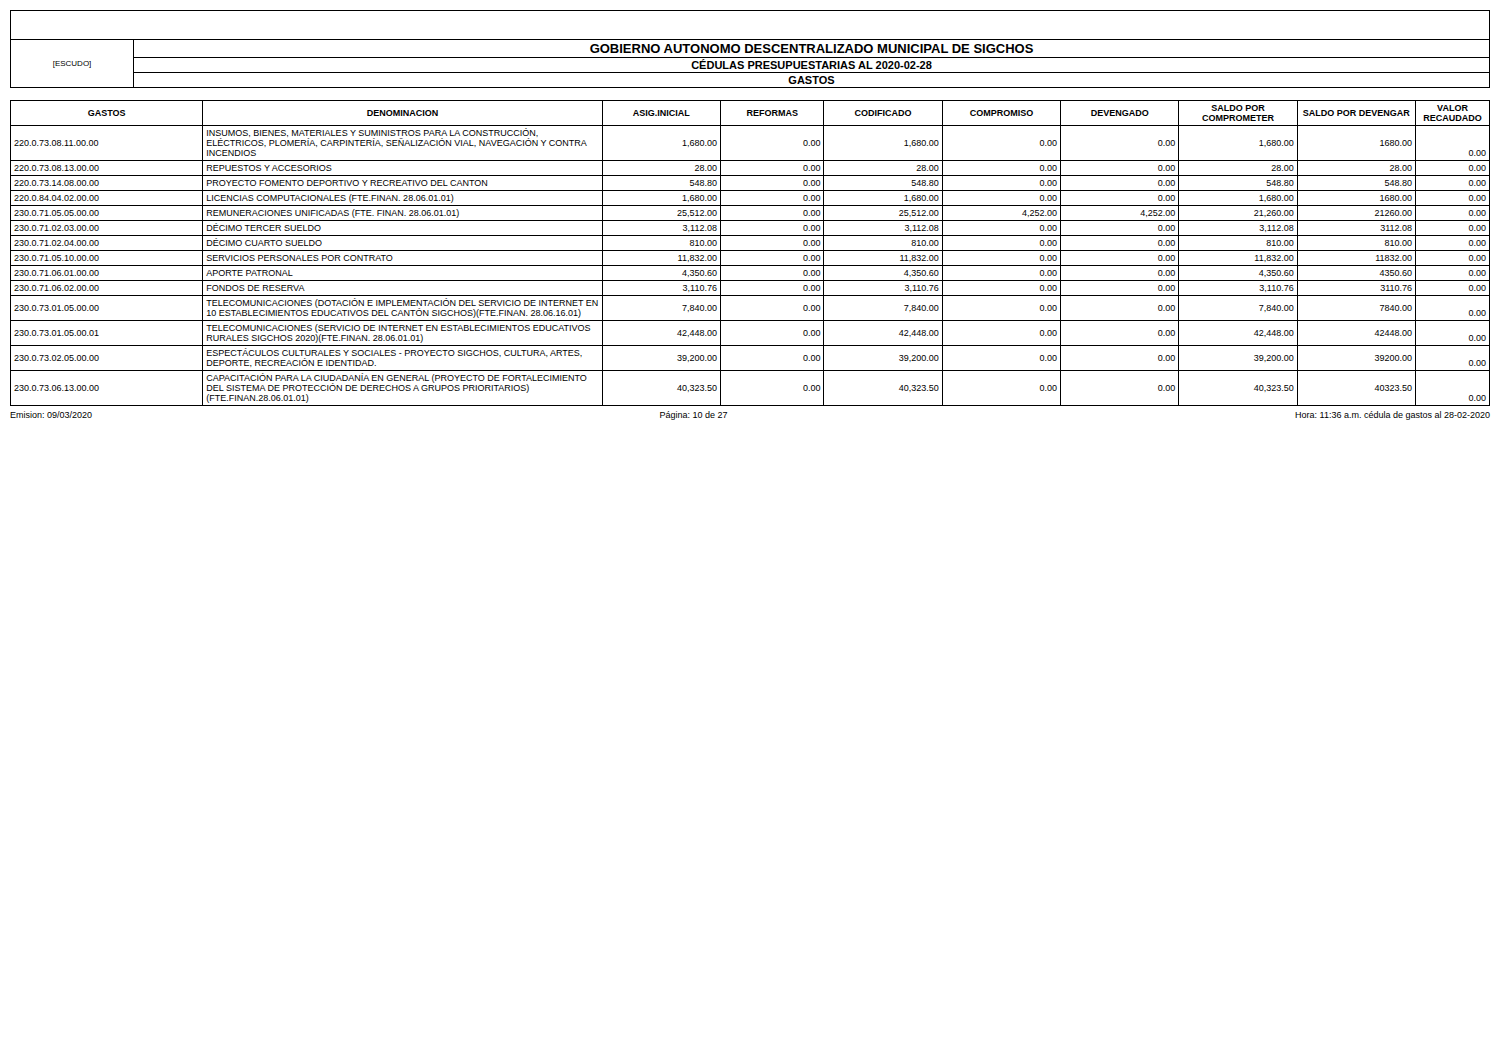| [ESCUDO] | GOBIERNO AUTONOMO DESCENTRALIZADO MUNICIPAL DE SIGCHOS |
| CÉDULAS PRESUPUESTARIAS AL 2020-02-28 |
| GASTOS |
| GASTOS | DENOMINACION | ASIG.INICIAL | REFORMAS | CODIFICADO | COMPROMISO | DEVENGADO | SALDO POR COMPROMETER | SALDO POR DEVENGAR | VALOR RECAUDADO |
| --- | --- | --- | --- | --- | --- | --- | --- | --- | --- |
| 220.0.73.08.11.00.00 | INSUMOS, BIENES, MATERIALES Y SUMINISTROS PARA LA CONSTRUCCIÓN, ELÉCTRICOS, PLOMERÍA, CARPINTERÍA, SEÑALIZACIÓN VIAL, NAVEGACIÓN Y CONTRA INCENDIOS | 1,680.00 | 0.00 | 1,680.00 | 0.00 | 0.00 | 1,680.00 | 1680.00 | 0.00 |
| 220.0.73.08.13.00.00 | REPUESTOS Y ACCESORIOS | 28.00 | 0.00 | 28.00 | 0.00 | 0.00 | 28.00 | 28.00 | 0.00 |
| 220.0.73.14.08.00.00 | PROYECTO FOMENTO DEPORTIVO Y RECREATIVO DEL CANTON | 548.80 | 0.00 | 548.80 | 0.00 | 0.00 | 548.80 | 548.80 | 0.00 |
| 220.0.84.04.02.00.00 | LICENCIAS COMPUTACIONALES (FTE.FINAN. 28.06.01.01) | 1,680.00 | 0.00 | 1,680.00 | 0.00 | 0.00 | 1,680.00 | 1680.00 | 0.00 |
| 230.0.71.05.05.00.00 | REMUNERACIONES UNIFICADAS (FTE. FINAN. 28.06.01.01) | 25,512.00 | 0.00 | 25,512.00 | 4,252.00 | 4,252.00 | 21,260.00 | 21260.00 | 0.00 |
| 230.0.71.02.03.00.00 | DÉCIMO TERCER SUELDO | 3,112.08 | 0.00 | 3,112.08 | 0.00 | 0.00 | 3,112.08 | 3112.08 | 0.00 |
| 230.0.71.02.04.00.00 | DÉCIMO CUARTO SUELDO | 810.00 | 0.00 | 810.00 | 0.00 | 0.00 | 810.00 | 810.00 | 0.00 |
| 230.0.71.05.10.00.00 | SERVICIOS PERSONALES POR CONTRATO | 11,832.00 | 0.00 | 11,832.00 | 0.00 | 0.00 | 11,832.00 | 11832.00 | 0.00 |
| 230.0.71.06.01.00.00 | APORTE PATRONAL | 4,350.60 | 0.00 | 4,350.60 | 0.00 | 0.00 | 4,350.60 | 4350.60 | 0.00 |
| 230.0.71.06.02.00.00 | FONDOS DE RESERVA | 3,110.76 | 0.00 | 3,110.76 | 0.00 | 0.00 | 3,110.76 | 3110.76 | 0.00 |
| 230.0.73.01.05.00.00 | TELECOMUNICACIONES (DOTACIÓN E IMPLEMENTACIÓN DEL SERVICIO DE INTERNET EN 10 ESTABLECIMIENTOS EDUCATIVOS DEL CANTÓN SIGCHOS)(FTE.FINAN. 28.06.16.01) | 7,840.00 | 0.00 | 7,840.00 | 0.00 | 0.00 | 7,840.00 | 7840.00 | 0.00 |
| 230.0.73.01.05.00.01 | TELECOMUNICACIONES (SERVICIO DE INTERNET EN ESTABLECIMIENTOS EDUCATIVOS RURALES SIGCHOS 2020)(FTE.FINAN. 28.06.01.01) | 42,448.00 | 0.00 | 42,448.00 | 0.00 | 0.00 | 42,448.00 | 42448.00 | 0.00 |
| 230.0.73.02.05.00.00 | ESPECTÁCULOS CULTURALES Y SOCIALES - PROYECTO SIGCHOS, CULTURA, ARTES, DEPORTE, RECREACIÓN E IDENTIDAD. | 39,200.00 | 0.00 | 39,200.00 | 0.00 | 0.00 | 39,200.00 | 39200.00 | 0.00 |
| 230.0.73.06.13.00.00 | CAPACITACIÓN PARA LA CIUDADANÍA EN GENERAL (PROYECTO DE FORTALECIMIENTO DEL SISTEMA DE PROTECCIÓN DE DERECHOS A GRUPOS PRIORITARIOS)(FTE.FINAN.28.06.01.01) | 40,323.50 | 0.00 | 40,323.50 | 0.00 | 0.00 | 40,323.50 | 40323.50 | 0.00 |
Emision: 09/03/2020 Página: 10 de 27 Hora: 11:36 a.m. cédula de gastos al 28-02-2020